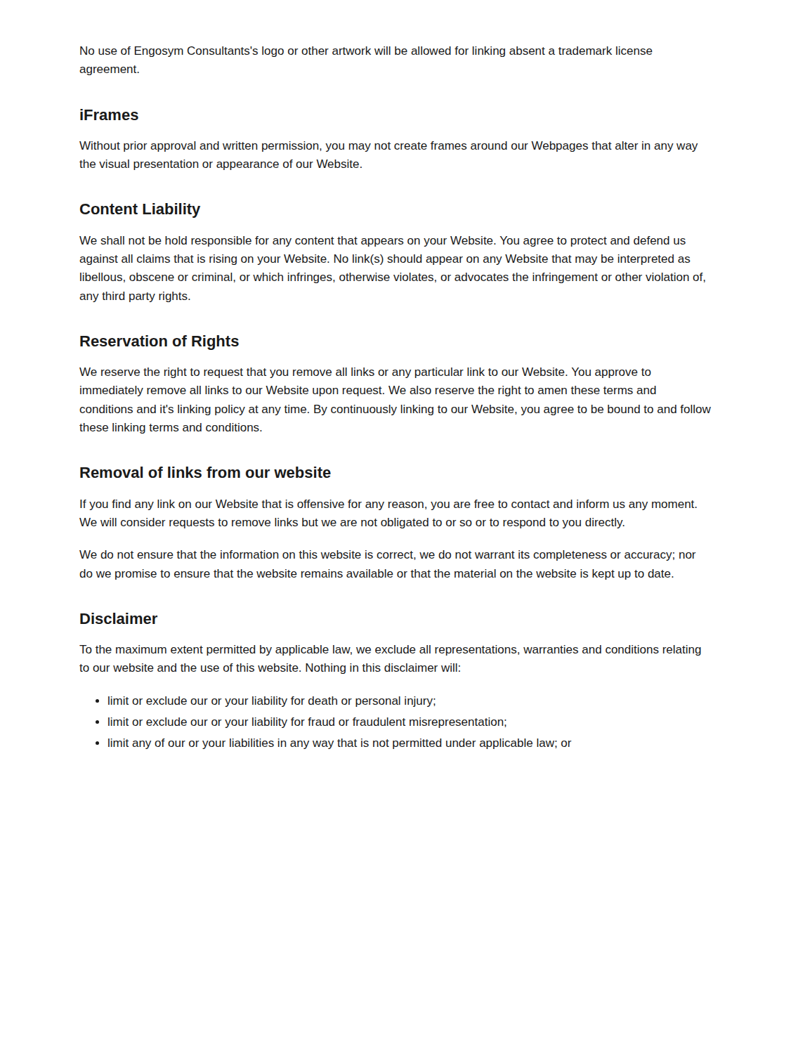No use of Engosym Consultants's logo or other artwork will be allowed for linking absent a trademark license agreement.
iFrames
Without prior approval and written permission, you may not create frames around our Webpages that alter in any way the visual presentation or appearance of our Website.
Content Liability
We shall not be hold responsible for any content that appears on your Website. You agree to protect and defend us against all claims that is rising on your Website. No link(s) should appear on any Website that may be interpreted as libellous, obscene or criminal, or which infringes, otherwise violates, or advocates the infringement or other violation of, any third party rights.
Reservation of Rights
We reserve the right to request that you remove all links or any particular link to our Website. You approve to immediately remove all links to our Website upon request. We also reserve the right to amen these terms and conditions and it's linking policy at any time. By continuously linking to our Website, you agree to be bound to and follow these linking terms and conditions.
Removal of links from our website
If you find any link on our Website that is offensive for any reason, you are free to contact and inform us any moment. We will consider requests to remove links but we are not obligated to or so or to respond to you directly.
We do not ensure that the information on this website is correct, we do not warrant its completeness or accuracy; nor do we promise to ensure that the website remains available or that the material on the website is kept up to date.
Disclaimer
To the maximum extent permitted by applicable law, we exclude all representations, warranties and conditions relating to our website and the use of this website. Nothing in this disclaimer will:
limit or exclude our or your liability for death or personal injury;
limit or exclude our or your liability for fraud or fraudulent misrepresentation;
limit any of our or your liabilities in any way that is not permitted under applicable law; or